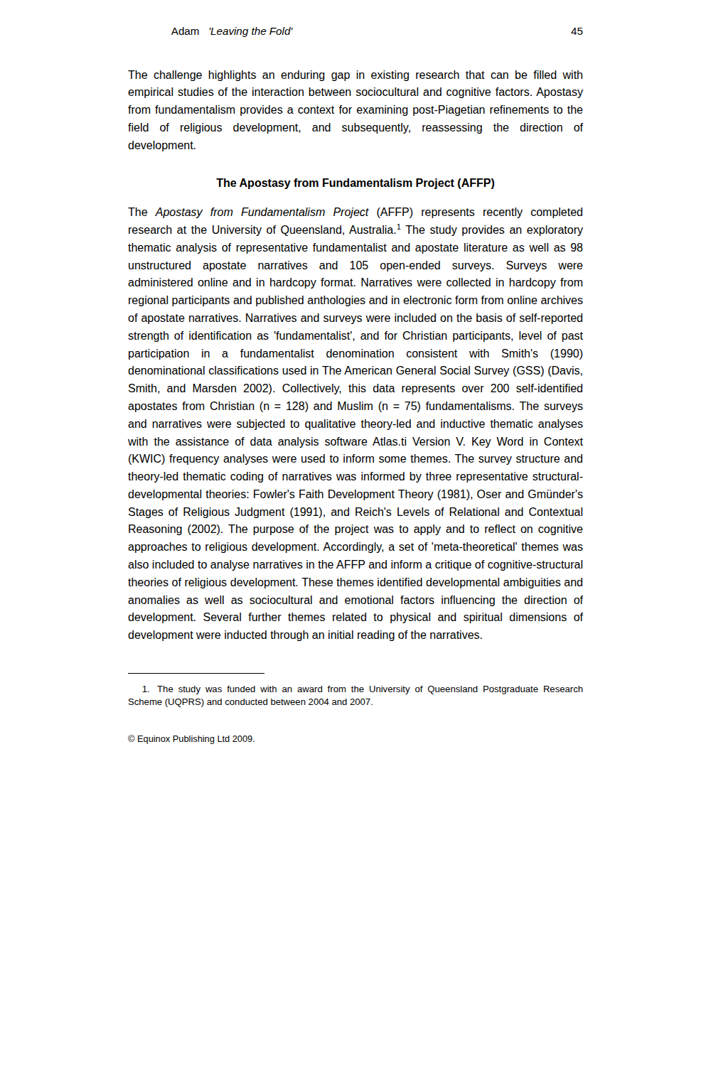Adam 'Leaving the Fold' 45
The challenge highlights an enduring gap in existing research that can be filled with empirical studies of the interaction between sociocultural and cognitive factors. Apostasy from fundamentalism provides a context for examining post-Piagetian refinements to the field of religious development, and subsequently, reassessing the direction of development.
The Apostasy from Fundamentalism Project (AFFP)
The Apostasy from Fundamentalism Project (AFFP) represents recently completed research at the University of Queensland, Australia.1 The study provides an exploratory thematic analysis of representative fundamentalist and apostate literature as well as 98 unstructured apostate narratives and 105 open-ended surveys. Surveys were administered online and in hardcopy format. Narratives were collected in hardcopy from regional participants and published anthologies and in electronic form from online archives of apostate narratives. Narratives and surveys were included on the basis of self-reported strength of identification as 'fundamentalist', and for Christian participants, level of past participation in a fundamentalist denomination consistent with Smith's (1990) denominational classifications used in The American General Social Survey (GSS) (Davis, Smith, and Marsden 2002). Collectively, this data represents over 200 self-identified apostates from Christian (n = 128) and Muslim (n = 75) fundamentalisms. The surveys and narratives were subjected to qualitative theory-led and inductive thematic analyses with the assistance of data analysis software Atlas.ti Version V. Key Word in Context (KWIC) frequency analyses were used to inform some themes. The survey structure and theory-led thematic coding of narratives was informed by three representative structural-developmental theories: Fowler's Faith Development Theory (1981), Oser and Gmünder's Stages of Religious Judgment (1991), and Reich's Levels of Relational and Contextual Reasoning (2002). The purpose of the project was to apply and to reflect on cognitive approaches to religious development. Accordingly, a set of 'meta-theoretical' themes was also included to analyse narratives in the AFFP and inform a critique of cognitive-structural theories of religious development. These themes identified developmental ambiguities and anomalies as well as sociocultural and emotional factors influencing the direction of development. Several further themes related to physical and spiritual dimensions of development were inducted through an initial reading of the narratives.
1. The study was funded with an award from the University of Queensland Postgraduate Research Scheme (UQPRS) and conducted between 2004 and 2007.
© Equinox Publishing Ltd 2009.